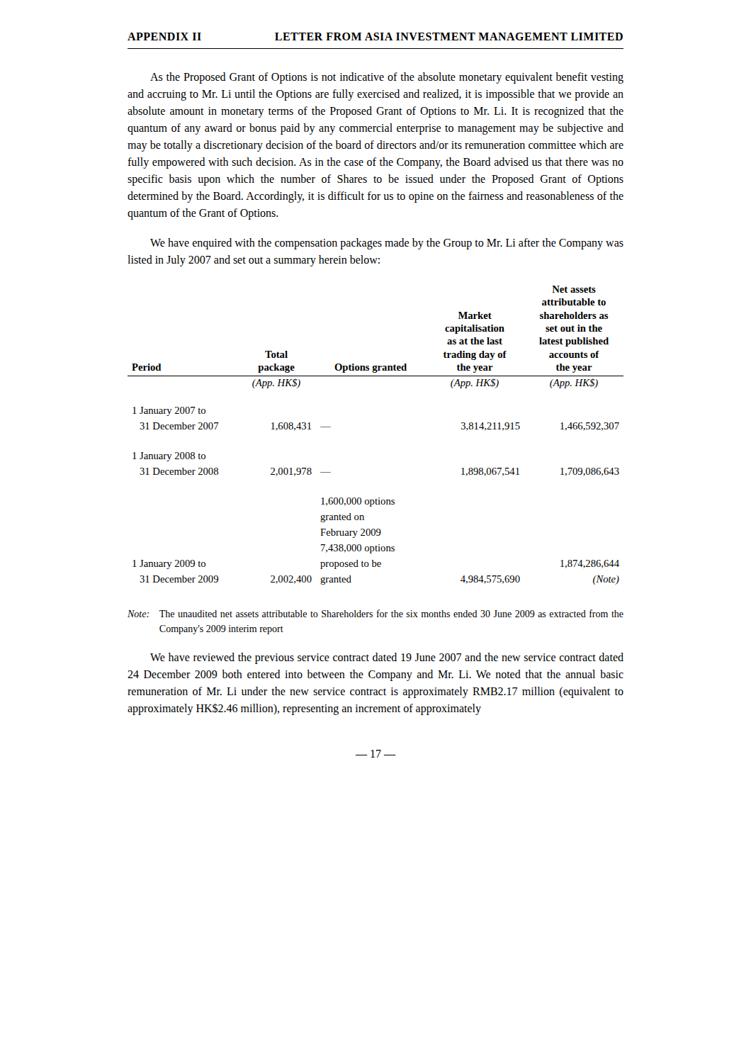APPENDIX II
LETTER FROM ASIA INVESTMENT MANAGEMENT LIMITED
As the Proposed Grant of Options is not indicative of the absolute monetary equivalent benefit vesting and accruing to Mr. Li until the Options are fully exercised and realized, it is impossible that we provide an absolute amount in monetary terms of the Proposed Grant of Options to Mr. Li. It is recognized that the quantum of any award or bonus paid by any commercial enterprise to management may be subjective and may be totally a discretionary decision of the board of directors and/or its remuneration committee which are fully empowered with such decision. As in the case of the Company, the Board advised us that there was no specific basis upon which the number of Shares to be issued under the Proposed Grant of Options determined by the Board. Accordingly, it is difficult for us to opine on the fairness and reasonableness of the quantum of the Grant of Options.
We have enquired with the compensation packages made by the Group to Mr. Li after the Company was listed in July 2007 and set out a summary herein below:
| Period | Total package | Options granted | Market capitalisation as at the last trading day of the year | Net assets attributable to shareholders as set out in the latest published accounts of the year |
| --- | --- | --- | --- | --- |
| | (App. HK$) | | (App. HK$) | (App. HK$) |
| 1 January 2007 to 31 December 2007 | 1,608,431 | — | 3,814,211,915 | 1,466,592,307 |
| 1 January 2008 to 31 December 2008 | 2,001,978 | — | 1,898,067,541 | 1,709,086,643 |
| 1 January 2009 to 31 December 2009 | 2,002,400 | 1,600,000 options granted on February 2009 7,438,000 options proposed to be granted | 4,984,575,690 | 1,874,286,644 (Note) |
Note: The unaudited net assets attributable to Shareholders for the six months ended 30 June 2009 as extracted from the Company's 2009 interim report
We have reviewed the previous service contract dated 19 June 2007 and the new service contract dated 24 December 2009 both entered into between the Company and Mr. Li. We noted that the annual basic remuneration of Mr. Li under the new service contract is approximately RMB2.17 million (equivalent to approximately HK$2.46 million), representing an increment of approximately
— 17 —